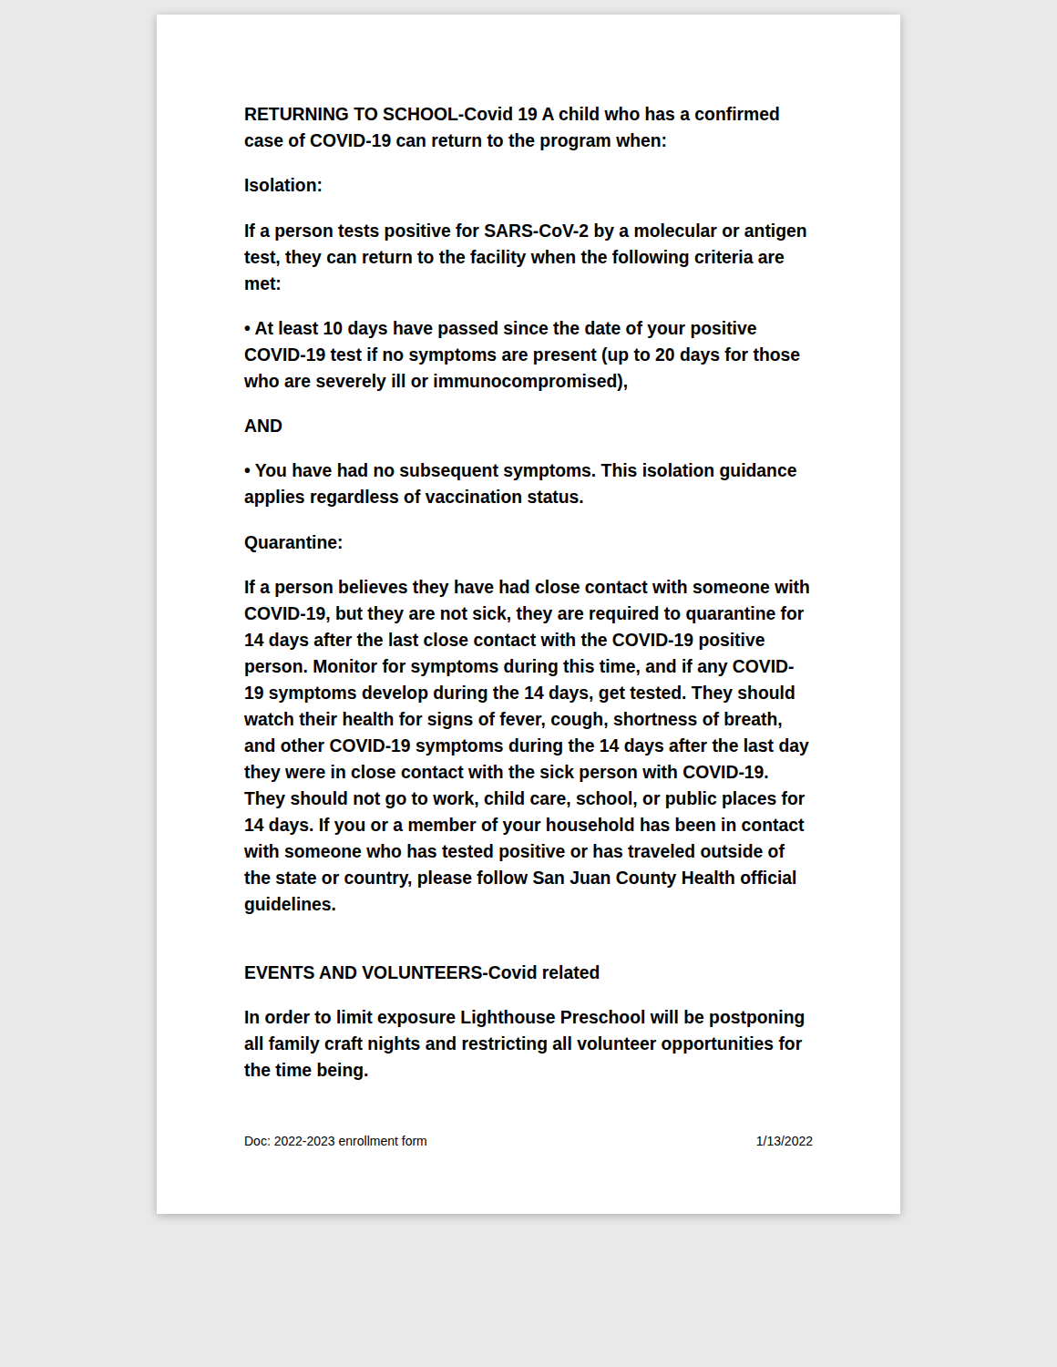RETURNING TO SCHOOL-Covid 19 A child who has a confirmed case of COVID-19 can return to the program when:
Isolation:
If a person tests positive for SARS-CoV-2 by a molecular or antigen test, they can return to the facility when the following criteria are met:
• At least 10 days have passed since the date of your positive COVID-19 test if no symptoms are present (up to 20 days for those who are severely ill or immunocompromised),
AND
• You have had no subsequent symptoms. This isolation guidance applies regardless of vaccination status.
Quarantine:
If a person believes they have had close contact with someone with COVID-19, but they are not sick, they are required to quarantine for 14 days after the last close contact with the COVID-19 positive person. Monitor for symptoms during this time, and if any COVID-19 symptoms develop during the 14 days, get tested. They should watch their health for signs of fever, cough, shortness of breath, and other COVID-19 symptoms during the 14 days after the last day they were in close contact with the sick person with COVID-19. They should not go to work, child care, school, or public places for 14 days. If you or a member of your household has been in contact with someone who has tested positive or has traveled outside of the state or country, please follow San Juan County Health official guidelines.
EVENTS AND VOLUNTEERS-Covid related
In order to limit exposure Lighthouse Preschool will be postponing all family craft nights and restricting all volunteer opportunities for the time being.
Doc: 2022-2023 enrollment form 1/13/2022